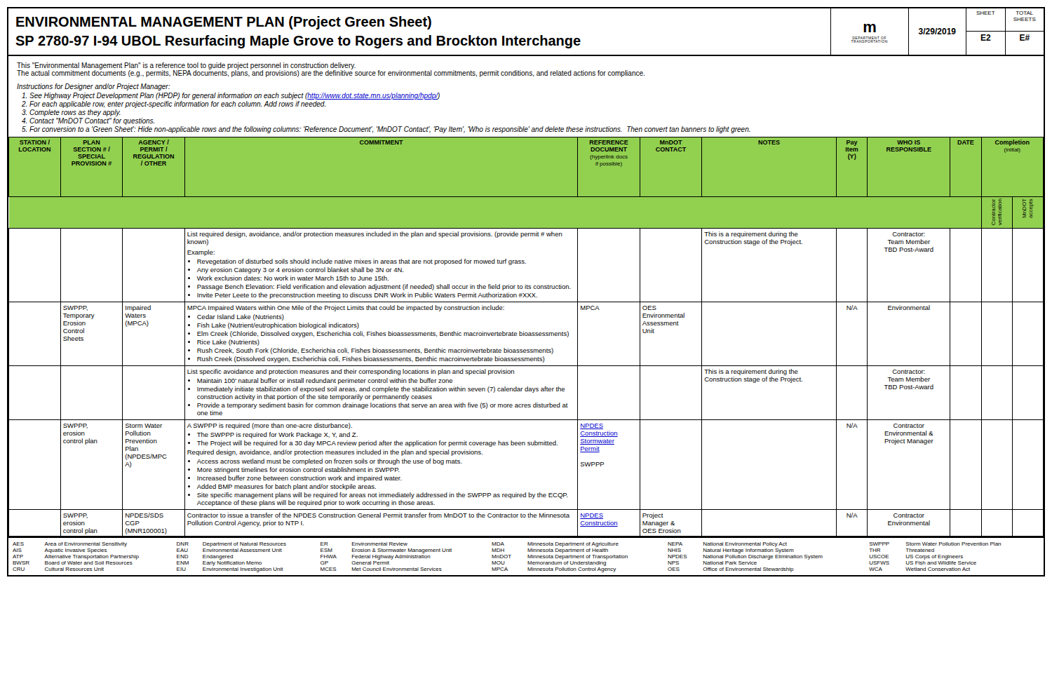ENVIRONMENTAL MANAGEMENT PLAN (Project Green Sheet)
SP 2780-97 I-94 UBOL Resurfacing Maple Grove to Rogers and Brockton Interchange
m
DEPARTMENT OF
TRANSPORTATION
3/29/2019
SHEET
TOTAL
SHEETS
E2
E#
This "Environmental Management Plan" is a reference tool to guide project personnel in construction delivery.
The actual commitment documents (e.g., permits, NEPA documents, plans, and provisions) are the definitive source for environmental commitments, permit conditions, and related actions for compliance.
Instructions for Designer and/or Project Manager:
See Highway Project Development Plan (HPDP) for general information on each subject (http://www.dot.state.mn.us/planning/hpdp/)
For each applicable row, enter project-specific information for each column. Add rows if needed.
Complete rows as they apply.
Contact "MnDOT Contact" for questions.
For conversion to a 'Green Sheet': Hide non-applicable rows and the following columns: 'Reference Document', 'MnDOT Contact', 'Pay Item', 'Who is responsible' and delete these instructions. Then convert tan banners to light green.
| STATION / LOCATION | PLAN SECTION # / SPECIAL PROVISION # | AGENCY / PERMIT / REGULATION / OTHER | COMMITMENT | REFERENCE DOCUMENT (hyperlink docs if possible) | MnDOT CONTACT | NOTES | Pay Item (Y) | WHO IS RESPONSIBLE | DATE | Completion (initial) |
| --- | --- | --- | --- | --- | --- | --- | --- | --- | --- | --- |
| | Contractor verification | MnDOT accepts |
| | | | List required design, avoidance, and/or protection measures included in the plan and special provisions. (provide permit # when known) Example: Revegetation of disturbed soils should include native mixes in areas that are not proposed for mowed turf grass. Any erosion Category 3 or 4 erosion control blanket shall be 3N or 4N. Work exclusion dates: No work in water March 15th to June 15th. Passage Bench Elevation: Field verification and elevation adjustment (if needed) shall occur in the field prior to its construction. Invite Peter Leete to the preconstruction meeting to discuss DNR Work in Public Waters Permit Authorization #XXX. | | | This is a requirement during the Construction stage of the Project. | | Contractor: Team Member TBD Post-Award | | | |
| | SWPPP, Temporary Erosion Control Sheets | Impaired Waters (MPCA) | MPCA Impaired Waters within One Mile of the Project Limits that could be impacted by construction include: Cedar Island Lake (Nutrients) Fish Lake (Nutrient/eutrophication biological indicators) Elm Creek (Chloride, Dissolved oxygen, Escherichia coli, Fishes bioassessments, Benthic macroinvertebrate bioassessments) Rice Lake (Nutrients) Rush Creek, South Fork (Chloride, Escherichia coli, Fishes bioassessments, Benthic macroinvertebrate bioassessments) Rush Creek (Dissolved oxygen, Escherichia coli, Fishes bioassessments, Benthic macroinvertebrate bioassessments) | MPCA | OES Environmental Assessment Unit | | N/A | Environmental | | | |
| | | | List specific avoidance and protection measures and their corresponding locations in plan and special provision Maintain 100' natural buffer or install redundant perimeter control within the buffer zone Immediately initiate stabilization of exposed soil areas, and complete the stabilization within seven (7) calendar days after the construction activity in that portion of the site temporarily or permanently ceases Provide a temporary sediment basin for common drainage locations that serve an area with five (5) or more acres disturbed at one time | | | This is a requirement during the Construction stage of the Project. | | Contractor: Team Member TBD Post-Award | | | |
| | SWPPP, erosion control plan | Storm Water Pollution Prevention Plan (NPDES/MPC A) | A SWPPP is required (more than one-acre disturbance). The SWPPP is required for Work Package X, Y, and Z. The Project will be required for a 30 day MPCA review period after the application for permit coverage has been submitted. Required design, avoidance, and/or protection measures included in the plan and special provisions. Access across wetland must be completed on frozen soils or through the use of bog mats. More stringent timelines for erosion control establishment in SWPPP. Increased buffer zone between construction work and impaired water. Added BMP measures for batch plant and/or stockpile areas. Site specific management plans will be required for areas not immediately addressed in the SWPPP as required by the ECQP. Acceptance of these plans will be required prior to work occurring in those areas. | NPDES Construction Stormwater Permit SWPPP | | | N/A | Contractor Environmental & Project Manager | | | |
| | SWPPP, erosion control plan | NPDES/SDS CGP (MNR100001) | Contractor to issue a transfer of the NPDES Construction General Permit transfer from MnDOT to the Contractor to the Minnesota Pollution Control Agency, prior to NTP I. | NPDES Construction | Project Manager & OES Erosion | | N/A | Contractor Environmental | | | |
| AES | Area of Environmental Sensitivity | DNR | Department of Natural Resources | ER | Environmental Review | MDA | Minnesota Department of Agriculture | NEPA | National Environmental Policy Act | SWPPP | Storm Water Pollution Prevention Plan |
| AIS | Aquatic Invasive Species | EAU | Environmental Assessment Unit | ESM | Erosion & Stormwater Management Unit | MDH | Minnesota Department of Health | NHIS | Natural Heritage Information System | THR | Threatened |
| ATP | Alternative Transportation Partnership | END | Endangered | FHWA | Federal Highway Administration | MnDOT | Minnesota Department of Transportation | NPDES | National Pollution Discharge Elimination System | USCOE | US Corps of Engineers |
| BWSR | Board of Water and Soil Resources | ENM | Early Notification Memo | GP | General Permit | MOU | Memorandum of Understanding | NPS | National Park Service | USFWS | US Fish and Wildlife Service |
| CRU | Cultural Resources Unit | EIU | Environmental Investigation Unit | MCES | Met Council Environmental Services | MPCA | Minnesota Pollution Control Agency | OES | Office of Environmental Stewardship | WCA | Wetland Conservation Act |